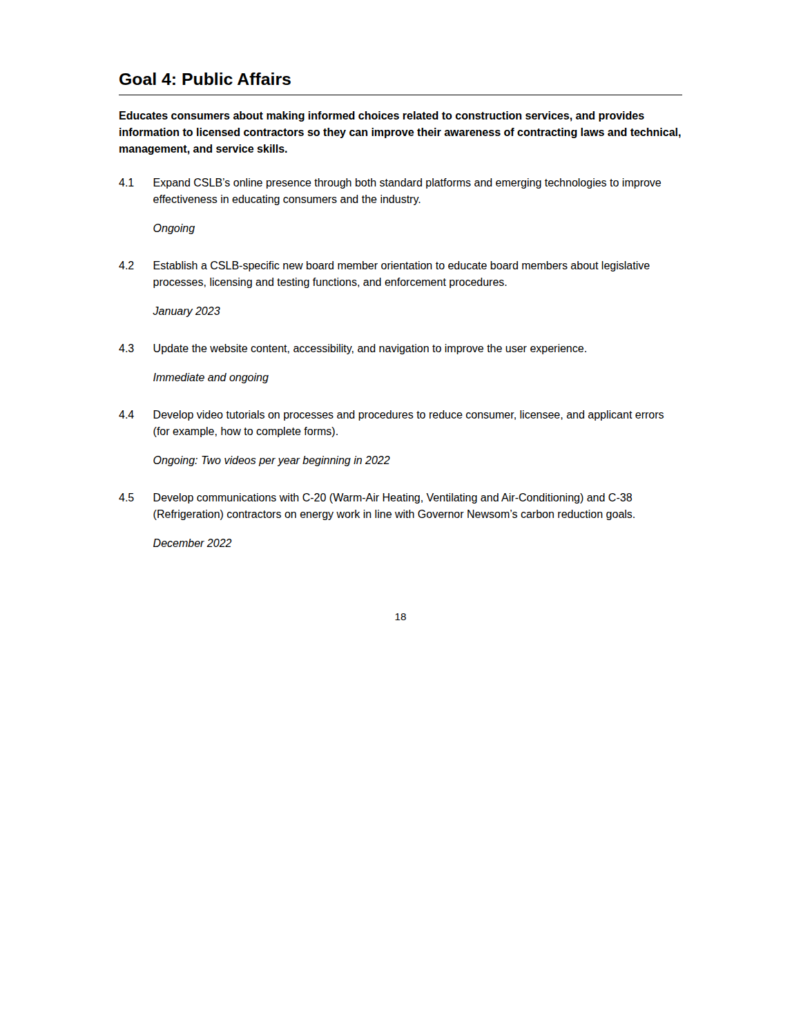Goal 4: Public Affairs
Educates consumers about making informed choices related to construction services, and provides information to licensed contractors so they can improve their awareness of contracting laws and technical, management, and service skills.
4.1 Expand CSLB’s online presence through both standard platforms and emerging technologies to improve effectiveness in educating consumers and the industry.
Ongoing
4.2 Establish a CSLB-specific new board member orientation to educate board members about legislative processes, licensing and testing functions, and enforcement procedures.
January 2023
4.3 Update the website content, accessibility, and navigation to improve the user experience.
Immediate and ongoing
4.4 Develop video tutorials on processes and procedures to reduce consumer, licensee, and applicant errors (for example, how to complete forms).
Ongoing: Two videos per year beginning in 2022
4.5 Develop communications with C-20 (Warm-Air Heating, Ventilating and Air-Conditioning) and C-38 (Refrigeration) contractors on energy work in line with Governor Newsom’s carbon reduction goals.
December 2022
18